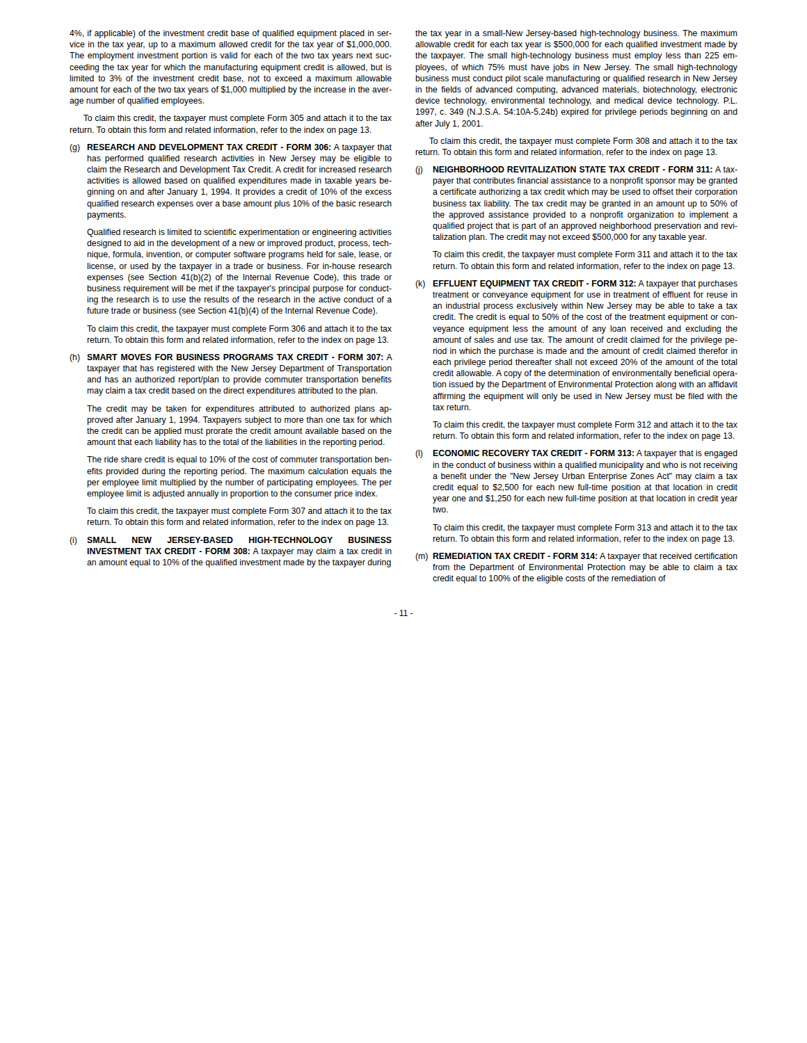4%, if applicable) of the investment credit base of qualified equipment placed in service in the tax year, up to a maximum allowed credit for the tax year of $1,000,000. The employment investment portion is valid for each of the two tax years next succeeding the tax year for which the manufacturing equipment credit is allowed, but is limited to 3% of the investment credit base, not to exceed a maximum allowable amount for each of the two tax years of $1,000 multiplied by the increase in the average number of qualified employees.
To claim this credit, the taxpayer must complete Form 305 and attach it to the tax return. To obtain this form and related information, refer to the index on page 13.
(g)
RESEARCH AND DEVELOPMENT TAX CREDIT - FORM 306: A taxpayer that has performed qualified research activities in New Jersey may be eligible to claim the Research and Development Tax Credit. A credit for increased research activities is allowed based on qualified expenditures made in taxable years beginning on and after January 1, 1994. It provides a credit of 10% of the excess qualified research expenses over a base amount plus 10% of the basic research payments.
Qualified research is limited to scientific experimentation or engineering activities designed to aid in the development of a new or improved product, process, technique, formula, invention, or computer software programs held for sale, lease, or license, or used by the taxpayer in a trade or business. For in-house research expenses (see Section 41(b)(2) of the Internal Revenue Code), this trade or business requirement will be met if the taxpayer's principal purpose for conducting the research is to use the results of the research in the active conduct of a future trade or business (see Section 41(b)(4) of the Internal Revenue Code).
To claim this credit, the taxpayer must complete Form 306 and attach it to the tax return. To obtain this form and related information, refer to the index on page 13.
(h)
SMART MOVES FOR BUSINESS PROGRAMS TAX CREDIT - FORM 307: A taxpayer that has registered with the New Jersey Department of Transportation and has an authorized report/plan to provide commuter transportation benefits may claim a tax credit based on the direct expenditures attributed to the plan.
The credit may be taken for expenditures attributed to authorized plans approved after January 1, 1994. Taxpayers subject to more than one tax for which the credit can be applied must prorate the credit amount available based on the amount that each liability has to the total of the liabilities in the reporting period.
The ride share credit is equal to 10% of the cost of commuter transportation benefits provided during the reporting period. The maximum calculation equals the per employee limit multiplied by the number of participating employees. The per employee limit is adjusted annually in proportion to the consumer price index.
To claim this credit, the taxpayer must complete Form 307 and attach it to the tax return. To obtain this form and related information, refer to the index on page 13.
(i)
SMALL NEW JERSEY-BASED HIGH-TECHNOLOGY BUSINESS INVESTMENT TAX CREDIT - FORM 308: A taxpayer may claim a tax credit in an amount equal to 10% of the qualified investment made by the taxpayer during
the tax year in a small-New Jersey-based high-technology business. The maximum allowable credit for each tax year is $500,000 for each qualified investment made by the taxpayer. The small high-technology business must employ less than 225 employees, of which 75% must have jobs in New Jersey. The small high-technology business must conduct pilot scale manufacturing or qualified research in New Jersey in the fields of advanced computing, advanced materials, biotechnology, electronic device technology, environmental technology, and medical device technology. P.L. 1997, c. 349 (N.J.S.A. 54:10A-5.24b) expired for privilege periods beginning on and after July 1, 2001.
To claim this credit, the taxpayer must complete Form 308 and attach it to the tax return. To obtain this form and related information, refer to the index on page 13.
(j)
NEIGHBORHOOD REVITALIZATION STATE TAX CREDIT - FORM 311: A taxpayer that contributes financial assistance to a nonprofit sponsor may be granted a certificate authorizing a tax credit which may be used to offset their corporation business tax liability. The tax credit may be granted in an amount up to 50% of the approved assistance provided to a nonprofit organization to implement a qualified project that is part of an approved neighborhood preservation and revitalization plan. The credit may not exceed $500,000 for any taxable year.
To claim this credit, the taxpayer must complete Form 311 and attach it to the tax return. To obtain this form and related information, refer to the index on page 13.
(k)
EFFLUENT EQUIPMENT TAX CREDIT - FORM 312: A taxpayer that purchases treatment or conveyance equipment for use in treatment of effluent for reuse in an industrial process exclusively within New Jersey may be able to take a tax credit. The credit is equal to 50% of the cost of the treatment equipment or conveyance equipment less the amount of any loan received and excluding the amount of sales and use tax. The amount of credit claimed for the privilege period in which the purchase is made and the amount of credit claimed therefor in each privilege period thereafter shall not exceed 20% of the amount of the total credit allowable. A copy of the determination of environmentally beneficial operation issued by the Department of Environmental Protection along with an affidavit affirming the equipment will only be used in New Jersey must be filed with the tax return.
To claim this credit, the taxpayer must complete Form 312 and attach it to the tax return. To obtain this form and related information, refer to the index on page 13.
(l)
ECONOMIC RECOVERY TAX CREDIT - FORM 313: A taxpayer that is engaged in the conduct of business within a qualified municipality and who is not receiving a benefit under the "New Jersey Urban Enterprise Zones Act" may claim a tax credit equal to $2,500 for each new full-time position at that location in credit year one and $1,250 for each new full-time position at that location in credit year two.
To claim this credit, the taxpayer must complete Form 313 and attach it to the tax return. To obtain this form and related information, refer to the index on page 13.
(m)
REMEDIATION TAX CREDIT - FORM 314: A taxpayer that received certification from the Department of Environmental Protection may be able to claim a tax credit equal to 100% of the eligible costs of the remediation of
- 11 -